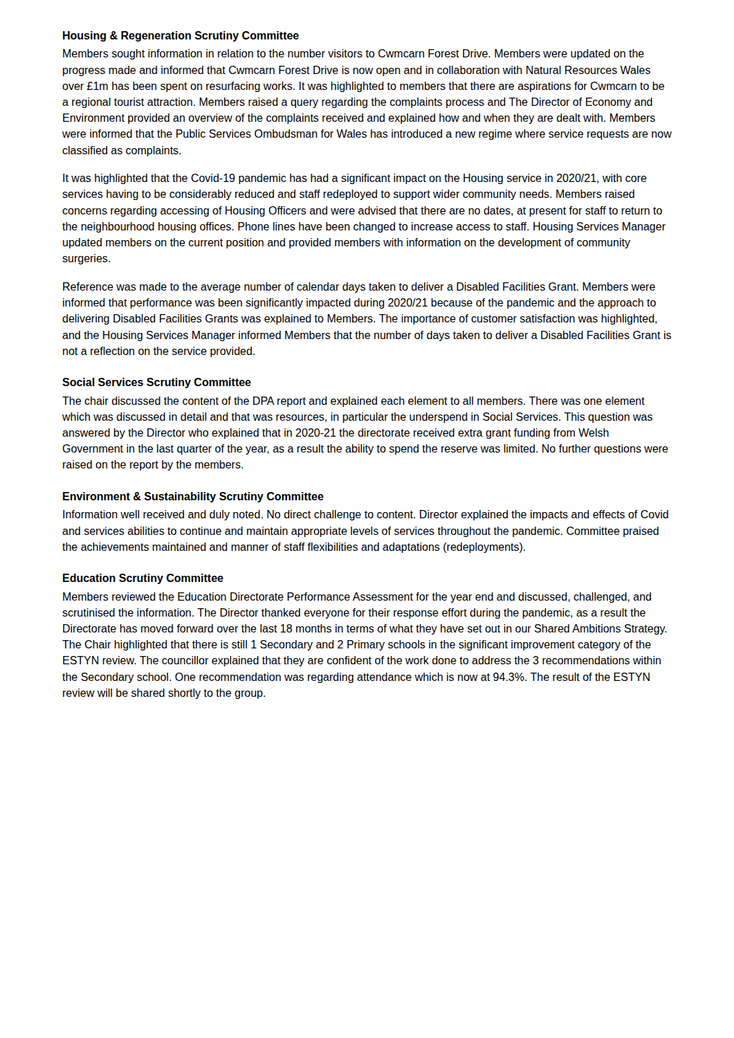Housing & Regeneration Scrutiny Committee
Members sought information in relation to the number visitors to Cwmcarn Forest Drive. Members were updated on the progress made and informed that Cwmcarn Forest Drive is now open and in collaboration with Natural Resources Wales over £1m has been spent on resurfacing works. It was highlighted to members that there are aspirations for Cwmcarn to be a regional tourist attraction. Members raised a query regarding the complaints process and The Director of Economy and Environment provided an overview of the complaints received and explained how and when they are dealt with. Members were informed that the Public Services Ombudsman for Wales has introduced a new regime where service requests are now classified as complaints.
It was highlighted that the Covid-19 pandemic has had a significant impact on the Housing service in 2020/21, with core services having to be considerably reduced and staff redeployed to support wider community needs. Members raised concerns regarding accessing of Housing Officers and were advised that there are no dates, at present for staff to return to the neighbourhood housing offices. Phone lines have been changed to increase access to staff. Housing Services Manager updated members on the current position and provided members with information on the development of community surgeries.
Reference was made to the average number of calendar days taken to deliver a Disabled Facilities Grant. Members were informed that performance was been significantly impacted during 2020/21 because of the pandemic and the approach to delivering Disabled Facilities Grants was explained to Members. The importance of customer satisfaction was highlighted, and the Housing Services Manager informed Members that the number of days taken to deliver a Disabled Facilities Grant is not a reflection on the service provided.
Social Services Scrutiny Committee
The chair discussed the content of the DPA report and explained each element to all members. There was one element which was discussed in detail and that was resources, in particular the underspend in Social Services. This question was answered by the Director who explained that in 2020-21 the directorate received extra grant funding from Welsh Government in the last quarter of the year, as a result the ability to spend the reserve was limited. No further questions were raised on the report by the members.
Environment & Sustainability Scrutiny Committee
Information well received and duly noted. No direct challenge to content. Director explained the impacts and effects of Covid and services abilities to continue and maintain appropriate levels of services throughout the pandemic. Committee praised the achievements maintained and manner of staff flexibilities and adaptations (redeployments).
Education Scrutiny Committee
Members reviewed the Education Directorate Performance Assessment for the year end and discussed, challenged, and scrutinised the information. The Director thanked everyone for their response effort during the pandemic, as a result the Directorate has moved forward over the last 18 months in terms of what they have set out in our Shared Ambitions Strategy. The Chair highlighted that there is still 1 Secondary and 2 Primary schools in the significant improvement category of the ESTYN review. The councillor explained that they are confident of the work done to address the 3 recommendations within the Secondary school. One recommendation was regarding attendance which is now at 94.3%. The result of the ESTYN review will be shared shortly to the group.